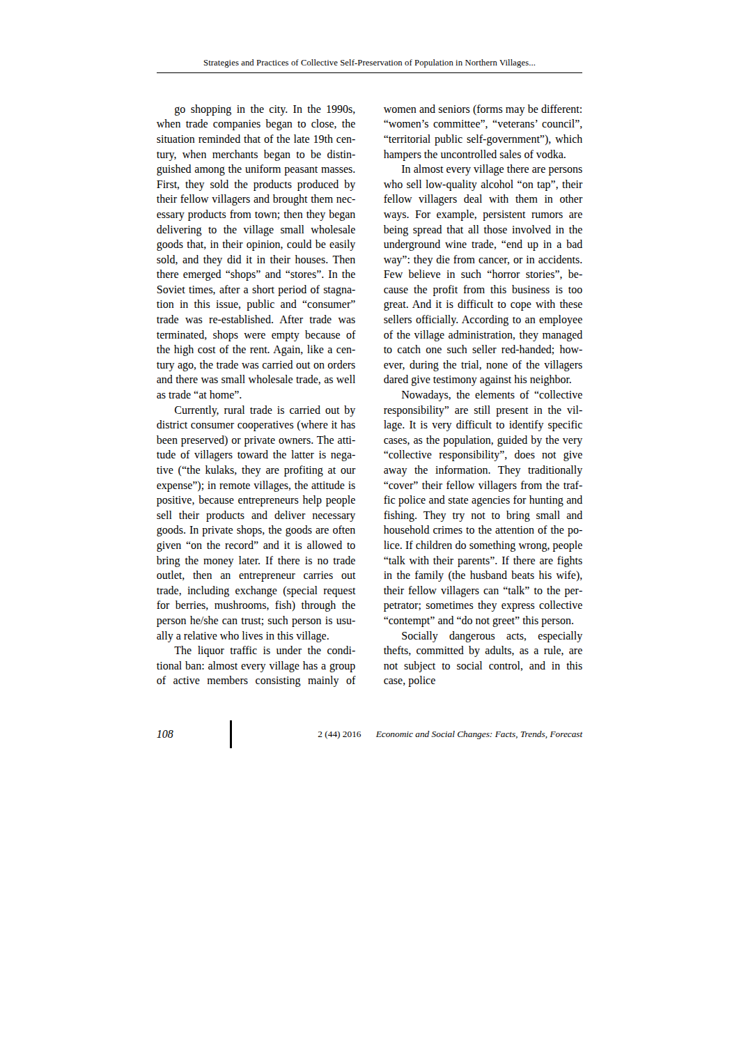Strategies and Practices of Collective Self-Preservation of Population in Northern Villages...
go shopping in the city. In the 1990s, when trade companies began to close, the situation reminded that of the late 19th century, when merchants began to be distinguished among the uniform peasant masses. First, they sold the products produced by their fellow villagers and brought them necessary products from town; then they began delivering to the village small wholesale goods that, in their opinion, could be easily sold, and they did it in their houses. Then there emerged “shops” and “stores”. In the Soviet times, after a short period of stagnation in this issue, public and “consumer” trade was re-established. After trade was terminated, shops were empty because of the high cost of the rent. Again, like a century ago, the trade was carried out on orders and there was small wholesale trade, as well as trade “at home”.
Currently, rural trade is carried out by district consumer cooperatives (where it has been preserved) or private owners. The attitude of villagers toward the latter is negative (“the kulaks, they are profiting at our expense”); in remote villages, the attitude is positive, because entrepreneurs help people sell their products and deliver necessary goods. In private shops, the goods are often given “on the record” and it is allowed to bring the money later. If there is no trade outlet, then an entrepreneur carries out trade, including exchange (special request for berries, mushrooms, fish) through the person he/she can trust; such person is usually a relative who lives in this village.
The liquor traffic is under the conditional ban: almost every village has a group of active members consisting mainly of women and seniors (forms may be different: “women’s committee”, “veterans’ council”, “territorial public self-government”), which hampers the uncontrolled sales of vodka.
In almost every village there are persons who sell low-quality alcohol “on tap”, their fellow villagers deal with them in other ways. For example, persistent rumors are being spread that all those involved in the underground wine trade, “end up in a bad way”: they die from cancer, or in accidents. Few believe in such “horror stories”, because the profit from this business is too great. And it is difficult to cope with these sellers officially. According to an employee of the village administration, they managed to catch one such seller red-handed; however, during the trial, none of the villagers dared give testimony against his neighbor.
Nowadays, the elements of “collective responsibility” are still present in the village. It is very difficult to identify specific cases, as the population, guided by the very “collective responsibility”, does not give away the information. They traditionally “cover” their fellow villagers from the traffic police and state agencies for hunting and fishing. They try not to bring small and household crimes to the attention of the police. If children do something wrong, people “talk with their parents”. If there are fights in the family (the husband beats his wife), their fellow villagers can “talk” to the perpetrator; sometimes they express collective “contempt” and “do not greet” this person.
Socially dangerous acts, especially thefts, committed by adults, as a rule, are not subject to social control, and in this case, police
108
2 (44) 2016 Economic and Social Changes: Facts, Trends, Forecast